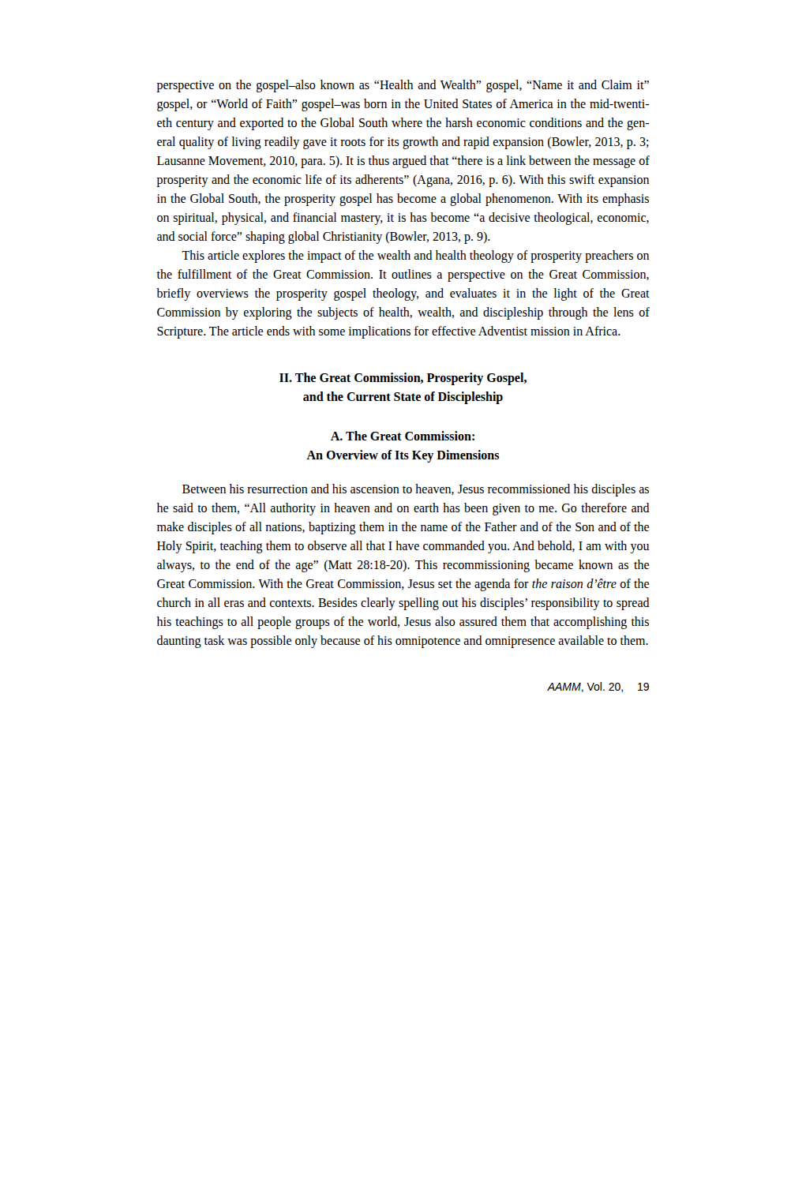perspective on the gospel–also known as “Health and Wealth” gospel, “Name it and Claim it” gospel, or “World of Faith” gospel–was born in the United States of America in the mid-twentieth century and exported to the Global South where the harsh economic conditions and the general quality of living readily gave it roots for its growth and rapid expansion (Bowler, 2013, p. 3; Lausanne Movement, 2010, para. 5). It is thus argued that “there is a link between the message of prosperity and the economic life of its adherents” (Agana, 2016, p. 6). With this swift expansion in the Global South, the prosperity gospel has become a global phenomenon. With its emphasis on spiritual, physical, and financial mastery, it is has become “a decisive theological, economic, and social force” shaping global Christianity (Bowler, 2013, p. 9).
This article explores the impact of the wealth and health theology of prosperity preachers on the fulfillment of the Great Commission. It outlines a perspective on the Great Commission, briefly overviews the prosperity gospel theology, and evaluates it in the light of the Great Commission by exploring the subjects of health, wealth, and discipleship through the lens of Scripture. The article ends with some implications for effective Adventist mission in Africa.
II. The Great Commission, Prosperity Gospel,
and the Current State of Discipleship
A. The Great Commission:
An Overview of Its Key Dimensions
Between his resurrection and his ascension to heaven, Jesus recommissioned his disciples as he said to them, “All authority in heaven and on earth has been given to me. Go therefore and make disciples of all nations, baptizing them in the name of the Father and of the Son and of the Holy Spirit, teaching them to observe all that I have commanded you. And behold, I am with you always, to the end of the age” (Matt 28:18-20). This recommissioning became known as the Great Commission. With the Great Commission, Jesus set the agenda for the raison d’être of the church in all eras and contexts. Besides clearly spelling out his disciples’ responsibility to spread his teachings to all people groups of the world, Jesus also assured them that accomplishing this daunting task was possible only because of his omnipotence and omnipresence available to them.
AAMM, Vol. 20,19